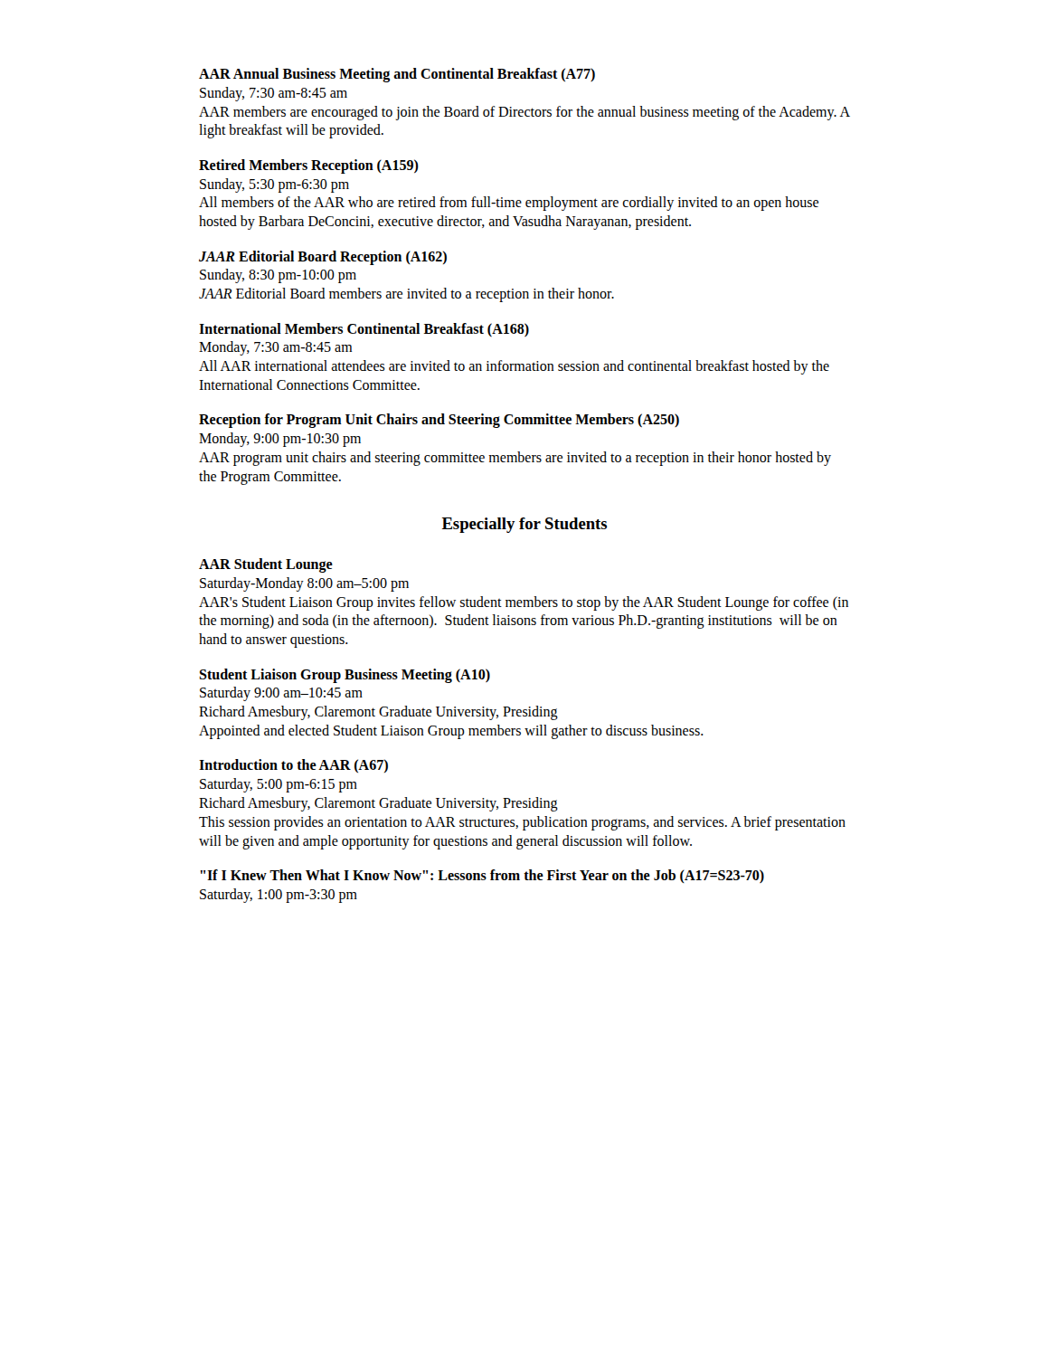AAR Annual Business Meeting and Continental Breakfast (A77)
Sunday, 7:30 am-8:45 am
AAR members are encouraged to join the Board of Directors for the annual business meeting of the Academy. A light breakfast will be provided.
Retired Members Reception (A159)
Sunday, 5:30 pm-6:30 pm
All members of the AAR who are retired from full-time employment are cordially invited to an open house hosted by Barbara DeConcini, executive director, and Vasudha Narayanan, president.
JAAR Editorial Board Reception (A162)
Sunday, 8:30 pm-10:00 pm
JAAR Editorial Board members are invited to a reception in their honor.
International Members Continental Breakfast (A168)
Monday, 7:30 am-8:45 am
All AAR international attendees are invited to an information session and continental breakfast hosted by the International Connections Committee.
Reception for Program Unit Chairs and Steering Committee Members (A250)
Monday, 9:00 pm-10:30 pm
AAR program unit chairs and steering committee members are invited to a reception in their honor hosted by the Program Committee.
Especially for Students
AAR Student Lounge
Saturday-Monday 8:00 am–5:00 pm
AAR's Student Liaison Group invites fellow student members to stop by the AAR Student Lounge for coffee (in the morning) and soda (in the afternoon). Student liaisons from various Ph.D.-granting institutions will be on hand to answer questions.
Student Liaison Group Business Meeting (A10)
Saturday 9:00 am–10:45 am
Richard Amesbury, Claremont Graduate University, Presiding
Appointed and elected Student Liaison Group members will gather to discuss business.
Introduction to the AAR (A67)
Saturday, 5:00 pm-6:15 pm
Richard Amesbury, Claremont Graduate University, Presiding
This session provides an orientation to AAR structures, publication programs, and services. A brief presentation will be given and ample opportunity for questions and general discussion will follow.
"If I Knew Then What I Know Now": Lessons from the First Year on the Job (A17=S23-70)
Saturday, 1:00 pm-3:30 pm